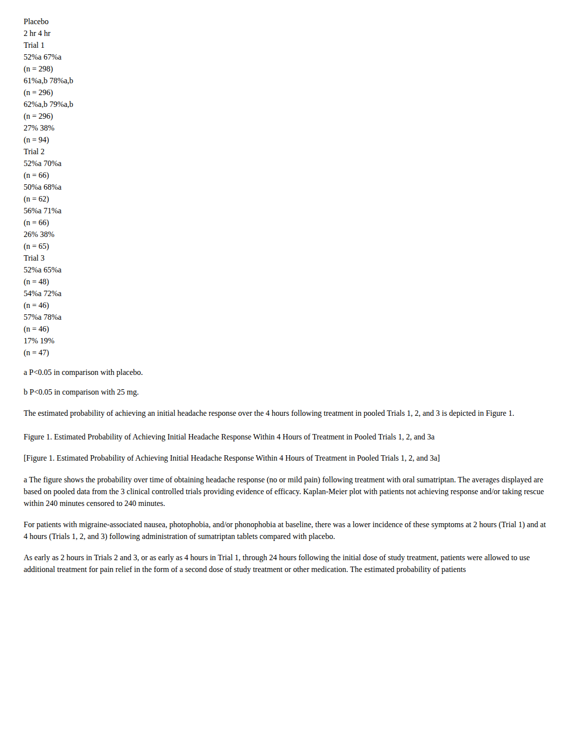Placebo
2 hr 4 hr
Trial 1
52%a 67%a
(n = 298)
61%a,b 78%a,b
(n = 296)
62%a,b 79%a,b
(n = 296)
27% 38%
(n = 94)
Trial 2
52%a 70%a
(n = 66)
50%a 68%a
(n = 62)
56%a 71%a
(n = 66)
26% 38%
(n = 65)
Trial 3
52%a 65%a
(n = 48)
54%a 72%a
(n = 46)
57%a 78%a
(n = 46)
17% 19%
(n = 47)
a P<0.05 in comparison with placebo.
b P<0.05 in comparison with 25 mg.
The estimated probability of achieving an initial headache response over the 4 hours following treatment in pooled Trials 1, 2, and 3 is depicted in Figure 1.
Figure 1. Estimated Probability of Achieving Initial Headache Response Within 4 Hours of Treatment in Pooled Trials 1, 2, and 3a
[Figure 1. Estimated Probability of Achieving Initial Headache Response Within 4 Hours of Treatment in Pooled Trials 1, 2, and 3a]
a The figure shows the probability over time of obtaining headache response (no or mild pain) following treatment with oral sumatriptan. The averages displayed are based on pooled data from the 3 clinical controlled trials providing evidence of efficacy. Kaplan-Meier plot with patients not achieving response and/or taking rescue within 240 minutes censored to 240 minutes.
For patients with migraine-associated nausea, photophobia, and/or phonophobia at baseline, there was a lower incidence of these symptoms at 2 hours (Trial 1) and at 4 hours (Trials 1, 2, and 3) following administration of sumatriptan tablets compared with placebo.
As early as 2 hours in Trials 2 and 3, or as early as 4 hours in Trial 1, through 24 hours following the initial dose of study treatment, patients were allowed to use additional treatment for pain relief in the form of a second dose of study treatment or other medication. The estimated probability of patients